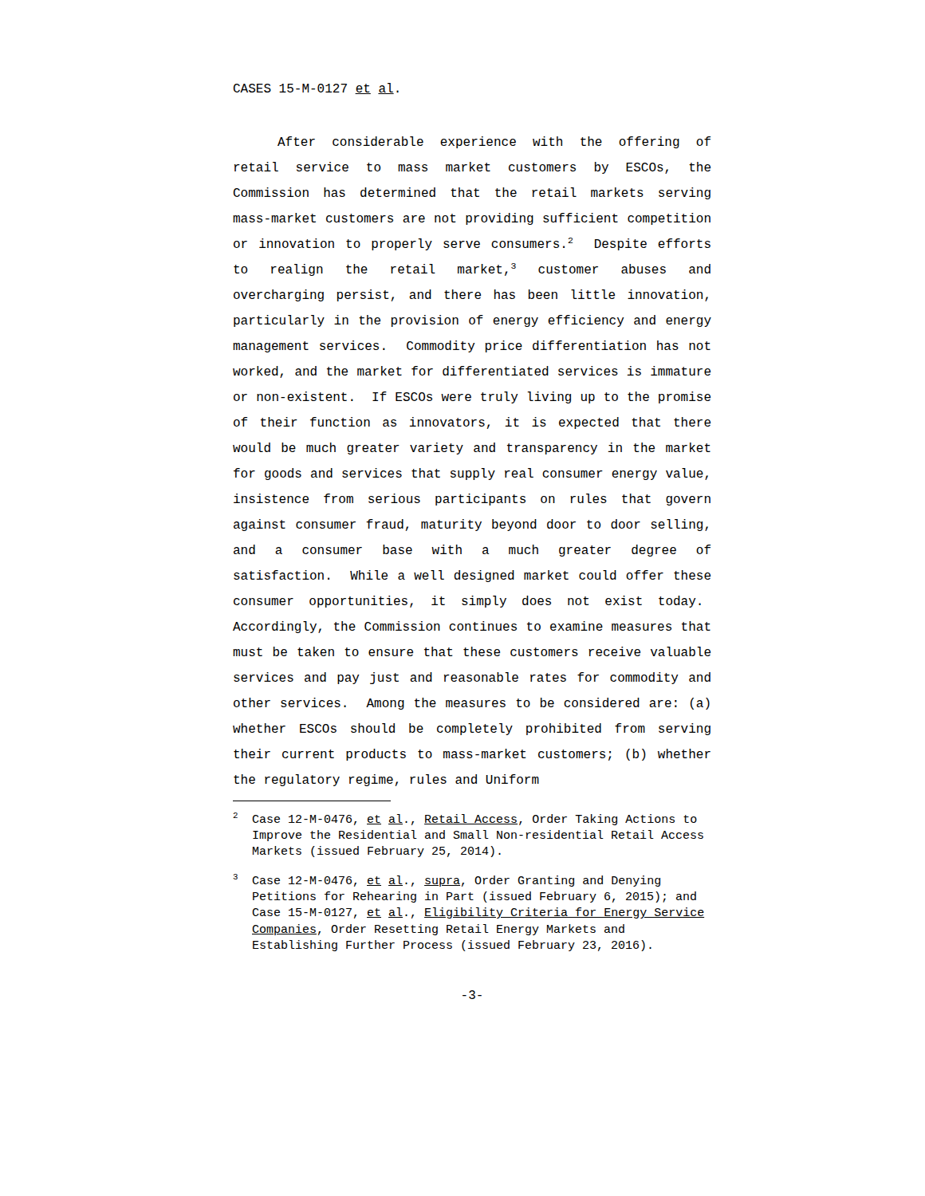CASES 15-M-0127 et al.
After considerable experience with the offering of retail service to mass market customers by ESCOs, the Commission has determined that the retail markets serving mass-market customers are not providing sufficient competition or innovation to properly serve consumers.2 Despite efforts to realign the retail market,3 customer abuses and overcharging persist, and there has been little innovation, particularly in the provision of energy efficiency and energy management services. Commodity price differentiation has not worked, and the market for differentiated services is immature or non-existent. If ESCOs were truly living up to the promise of their function as innovators, it is expected that there would be much greater variety and transparency in the market for goods and services that supply real consumer energy value, insistence from serious participants on rules that govern against consumer fraud, maturity beyond door to door selling, and a consumer base with a much greater degree of satisfaction. While a well designed market could offer these consumer opportunities, it simply does not exist today. Accordingly, the Commission continues to examine measures that must be taken to ensure that these customers receive valuable services and pay just and reasonable rates for commodity and other services. Among the measures to be considered are: (a) whether ESCOs should be completely prohibited from serving their current products to mass-market customers; (b) whether the regulatory regime, rules and Uniform
2
Case 12-M-0476, et al., Retail Access, Order Taking Actions to Improve the Residential and Small Non-residential Retail Access Markets (issued February 25, 2014).
3
Case 12-M-0476, et al., supra, Order Granting and Denying Petitions for Rehearing in Part (issued February 6, 2015); and Case 15-M-0127, et al., Eligibility Criteria for Energy Service Companies, Order Resetting Retail Energy Markets and Establishing Further Process (issued February 23, 2016).
-3-